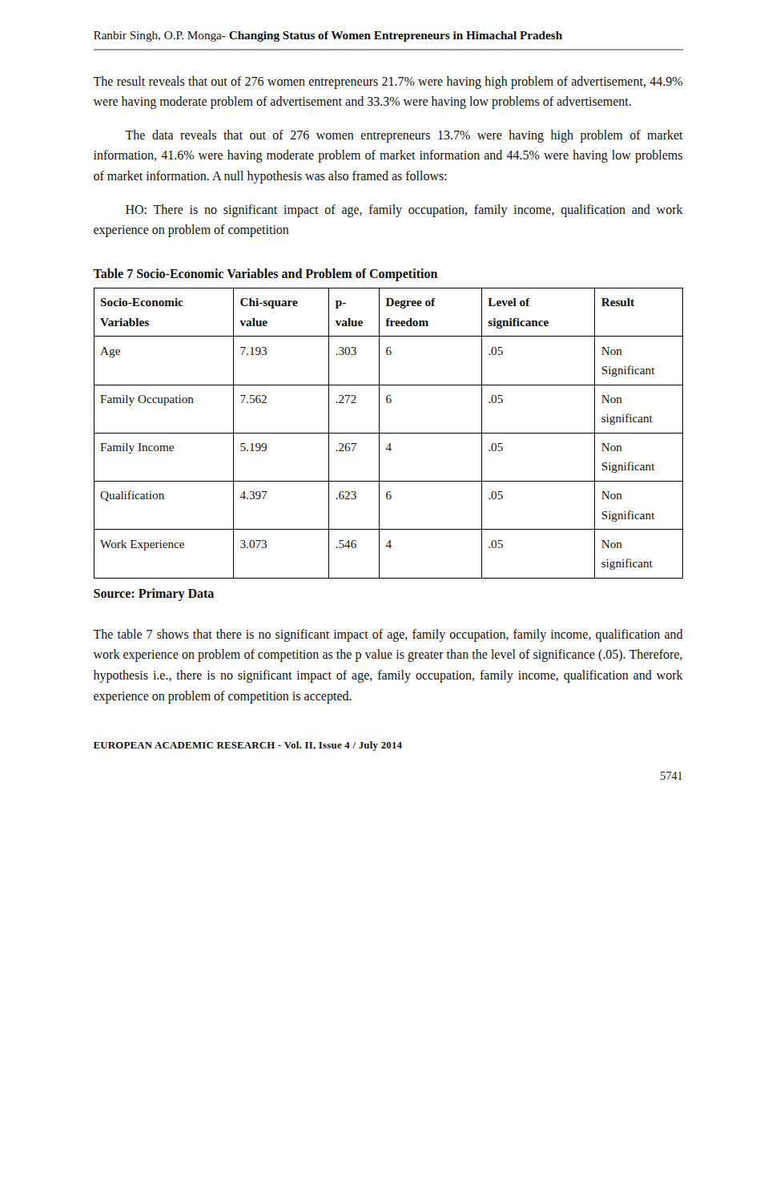Ranbir Singh, O.P. Monga- Changing Status of Women Entrepreneurs in Himachal Pradesh
The result reveals that out of 276 women entrepreneurs 21.7% were having high problem of advertisement, 44.9% were having moderate problem of advertisement and 33.3% were having low problems of advertisement.
The data reveals that out of 276 women entrepreneurs 13.7% were having high problem of market information, 41.6% were having moderate problem of market information and 44.5% were having low problems of market information. A null hypothesis was also framed as follows:
HO: There is no significant impact of age, family occupation, family income, qualification and work experience on problem of competition
Table 7 Socio-Economic Variables and Problem of Competition
| Socio-Economic Variables | Chi-square value | p-value | Degree of freedom | Level of significance | Result |
| --- | --- | --- | --- | --- | --- |
| Age | 7.193 | .303 | 6 | .05 | Non Significant |
| Family Occupation | 7.562 | .272 | 6 | .05 | Non significant |
| Family Income | 5.199 | .267 | 4 | .05 | Non Significant |
| Qualification | 4.397 | .623 | 6 | .05 | Non Significant |
| Work Experience | 3.073 | .546 | 4 | .05 | Non significant |
Source: Primary Data
The table 7 shows that there is no significant impact of age, family occupation, family income, qualification and work experience on problem of competition as the p value is greater than the level of significance (.05). Therefore, hypothesis i.e., there is no significant impact of age, family occupation, family income, qualification and work experience on problem of competition is accepted.
EUROPEAN ACADEMIC RESEARCH - Vol. II, Issue 4 / July 2014
5741